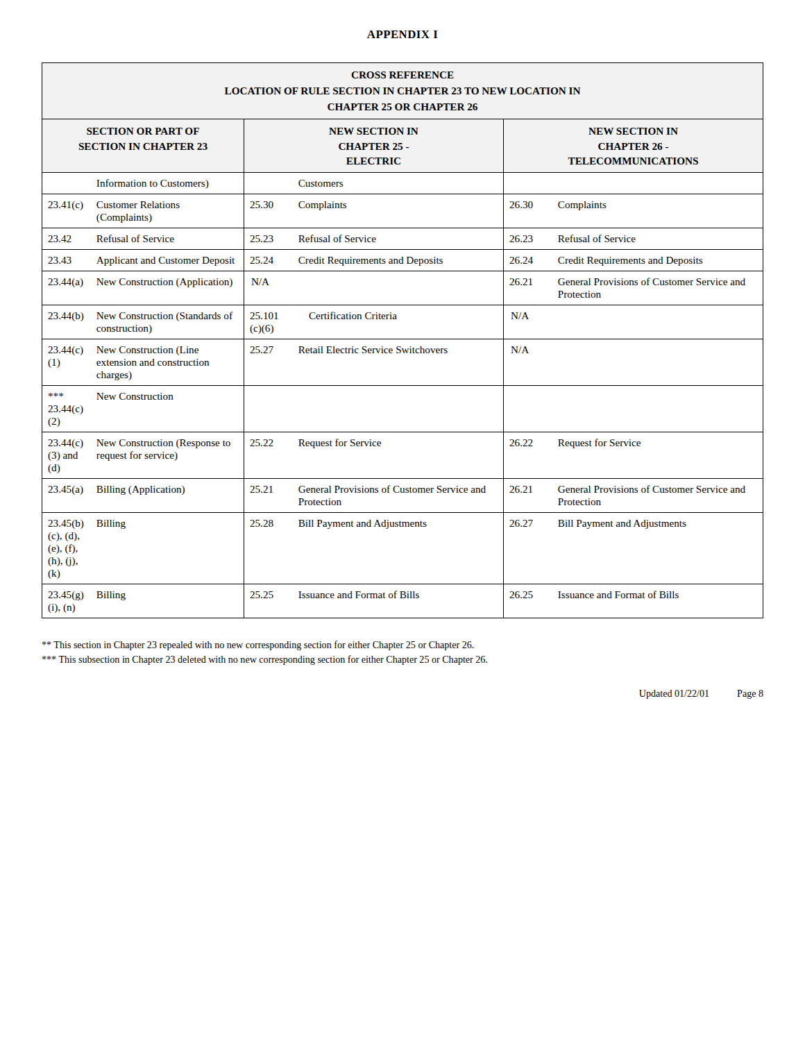APPENDIX I
| CROSS REFERENCE LOCATION OF RULE SECTION IN CHAPTER 23 TO NEW LOCATION IN CHAPTER 25 OR CHAPTER 26 |
| SECTION OR PART OF SECTION IN CHAPTER 23 | NEW SECTION IN CHAPTER 25 - ELECTRIC | NEW SECTION IN CHAPTER 26 - TELECOMMUNICATIONS |
| Information to Customers) | Customers | |
| 23.41(c) Customer Relations (Complaints) | 25.30 Complaints | 26.30 Complaints |
| 23.42 Refusal of Service | 25.23 Refusal of Service | 26.23 Refusal of Service |
| 23.43 Applicant and Customer Deposit | 25.24 Credit Requirements and Deposits | 26.24 Credit Requirements and Deposits |
| 23.44(a) New Construction (Application) | N/A | 26.21 General Provisions of Customer Service and Protection |
| 23.44(b) New Construction (Standards of construction) | 25.101 (c)(6) Certification Criteria | N/A |
| 23.44(c) (1) New Construction (Line extension and construction charges) | 25.27 Retail Electric Service Switchovers | N/A |
| *** 23.44(c) (2) New Construction | | |
| 23.44(c) (3) and (d) New Construction (Response to request for service) | 25.22 Request for Service | 26.22 Request for Service |
| 23.45(a) Billing (Application) | 25.21 General Provisions of Customer Service and Protection | 26.21 General Provisions of Customer Service and Protection |
| 23.45(b) (c), (d), (e), (f), (h), (j), (k) Billing | 25.28 Bill Payment and Adjustments | 26.27 Bill Payment and Adjustments |
| 23.45(g) (i), (n) Billing | 25.25 Issuance and Format of Bills | 26.25 Issuance and Format of Bills |
** This section in Chapter 23 repealed with no new corresponding section for either Chapter 25 or Chapter 26.
*** This subsection in Chapter 23 deleted with no new corresponding section for either Chapter 25 or Chapter 26.
Updated 01/22/01Page 8